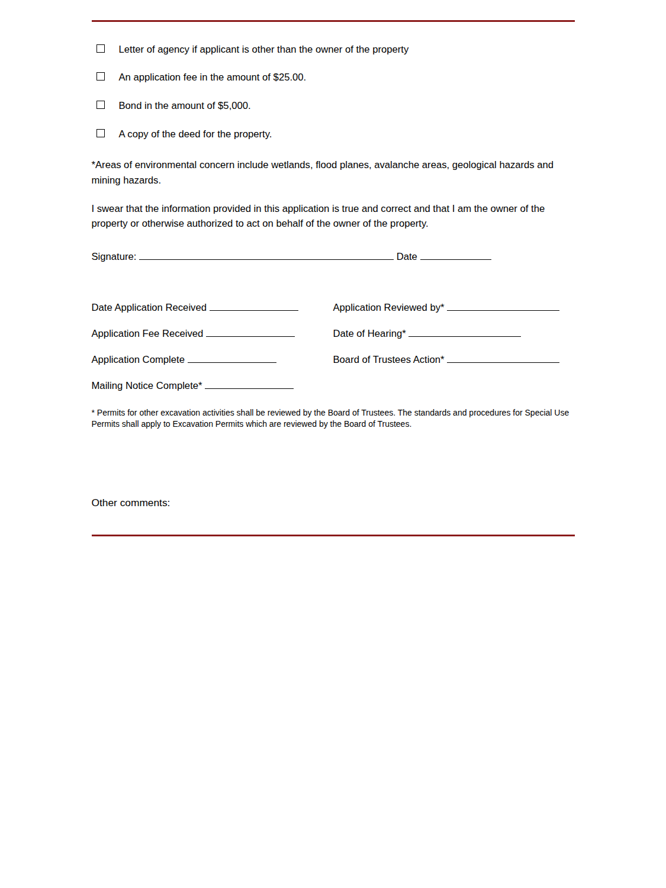Letter of agency if applicant is other than the owner of the property
An application fee in the amount of $25.00.
Bond in the amount of $5,000.
A copy of the deed for the property.
*Areas of environmental concern include wetlands, flood planes, avalanche areas, geological hazards and mining hazards.
I swear that the information provided in this application is true and correct and that I am the owner of the property or otherwise authorized to act on behalf of the owner of the property.
Signature: Date
| Date Application Received | Application Reviewed by* |
| Application Fee Received | Date of Hearing* |
| Application Complete | Board of Trustees Action* |
| Mailing Notice Complete* | |
* Permits for other excavation activities shall be reviewed by the Board of Trustees. The standards and procedures for Special Use Permits shall apply to Excavation Permits which are reviewed by the Board of Trustees.
Other comments: